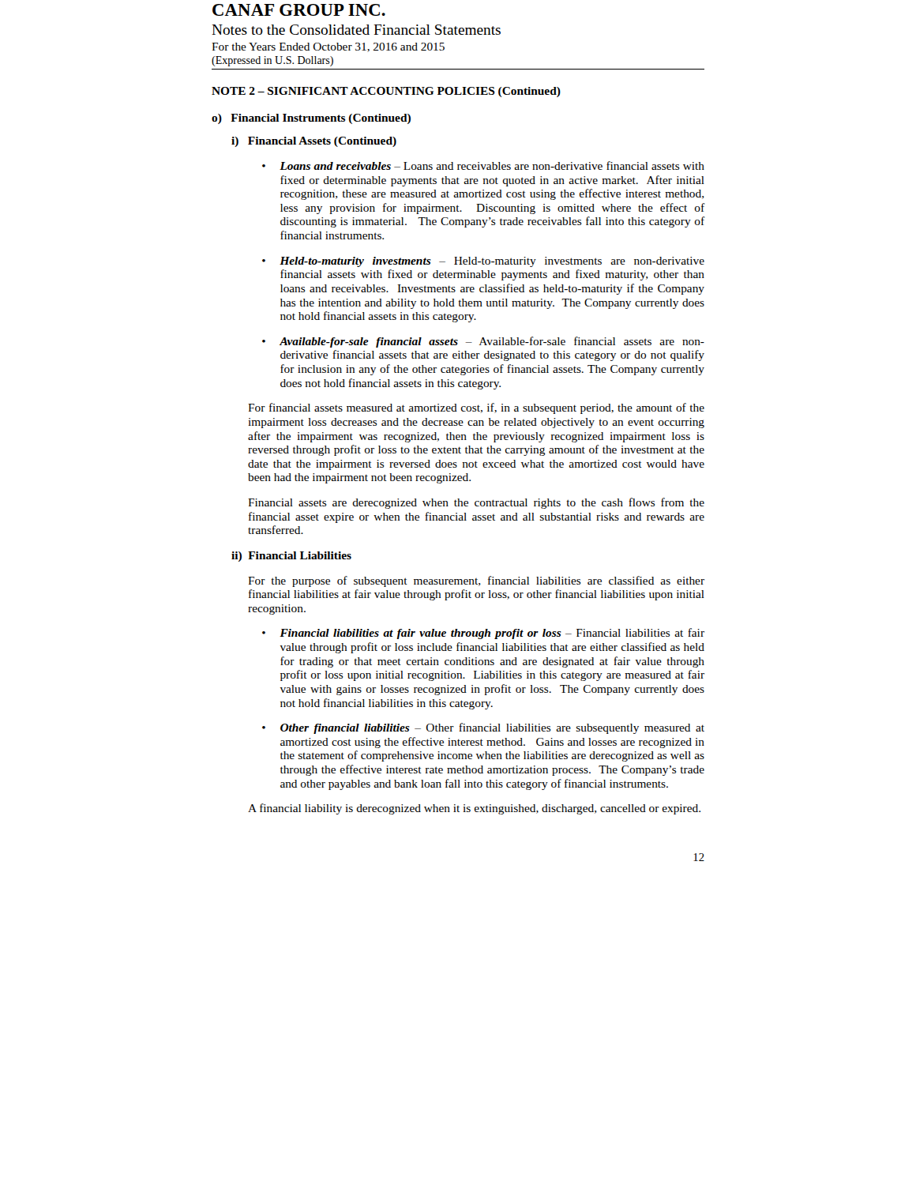CANAF GROUP INC.
Notes to the Consolidated Financial Statements
For the Years Ended October 31, 2016 and 2015
(Expressed in U.S. Dollars)
NOTE 2 – SIGNIFICANT ACCOUNTING POLICIES (Continued)
o) Financial Instruments (Continued)
i) Financial Assets (Continued)
Loans and receivables – Loans and receivables are non-derivative financial assets with fixed or determinable payments that are not quoted in an active market. After initial recognition, these are measured at amortized cost using the effective interest method, less any provision for impairment. Discounting is omitted where the effect of discounting is immaterial. The Company’s trade receivables fall into this category of financial instruments.
Held-to-maturity investments – Held-to-maturity investments are non-derivative financial assets with fixed or determinable payments and fixed maturity, other than loans and receivables. Investments are classified as held-to-maturity if the Company has the intention and ability to hold them until maturity. The Company currently does not hold financial assets in this category.
Available-for-sale financial assets – Available-for-sale financial assets are non-derivative financial assets that are either designated to this category or do not qualify for inclusion in any of the other categories of financial assets. The Company currently does not hold financial assets in this category.
For financial assets measured at amortized cost, if, in a subsequent period, the amount of the impairment loss decreases and the decrease can be related objectively to an event occurring after the impairment was recognized, then the previously recognized impairment loss is reversed through profit or loss to the extent that the carrying amount of the investment at the date that the impairment is reversed does not exceed what the amortized cost would have been had the impairment not been recognized.
Financial assets are derecognized when the contractual rights to the cash flows from the financial asset expire or when the financial asset and all substantial risks and rewards are transferred.
ii) Financial Liabilities
For the purpose of subsequent measurement, financial liabilities are classified as either financial liabilities at fair value through profit or loss, or other financial liabilities upon initial recognition.
Financial liabilities at fair value through profit or loss – Financial liabilities at fair value through profit or loss include financial liabilities that are either classified as held for trading or that meet certain conditions and are designated at fair value through profit or loss upon initial recognition. Liabilities in this category are measured at fair value with gains or losses recognized in profit or loss. The Company currently does not hold financial liabilities in this category.
Other financial liabilities – Other financial liabilities are subsequently measured at amortized cost using the effective interest method. Gains and losses are recognized in the statement of comprehensive income when the liabilities are derecognized as well as through the effective interest rate method amortization process. The Company’s trade and other payables and bank loan fall into this category of financial instruments.
A financial liability is derecognized when it is extinguished, discharged, cancelled or expired.
12